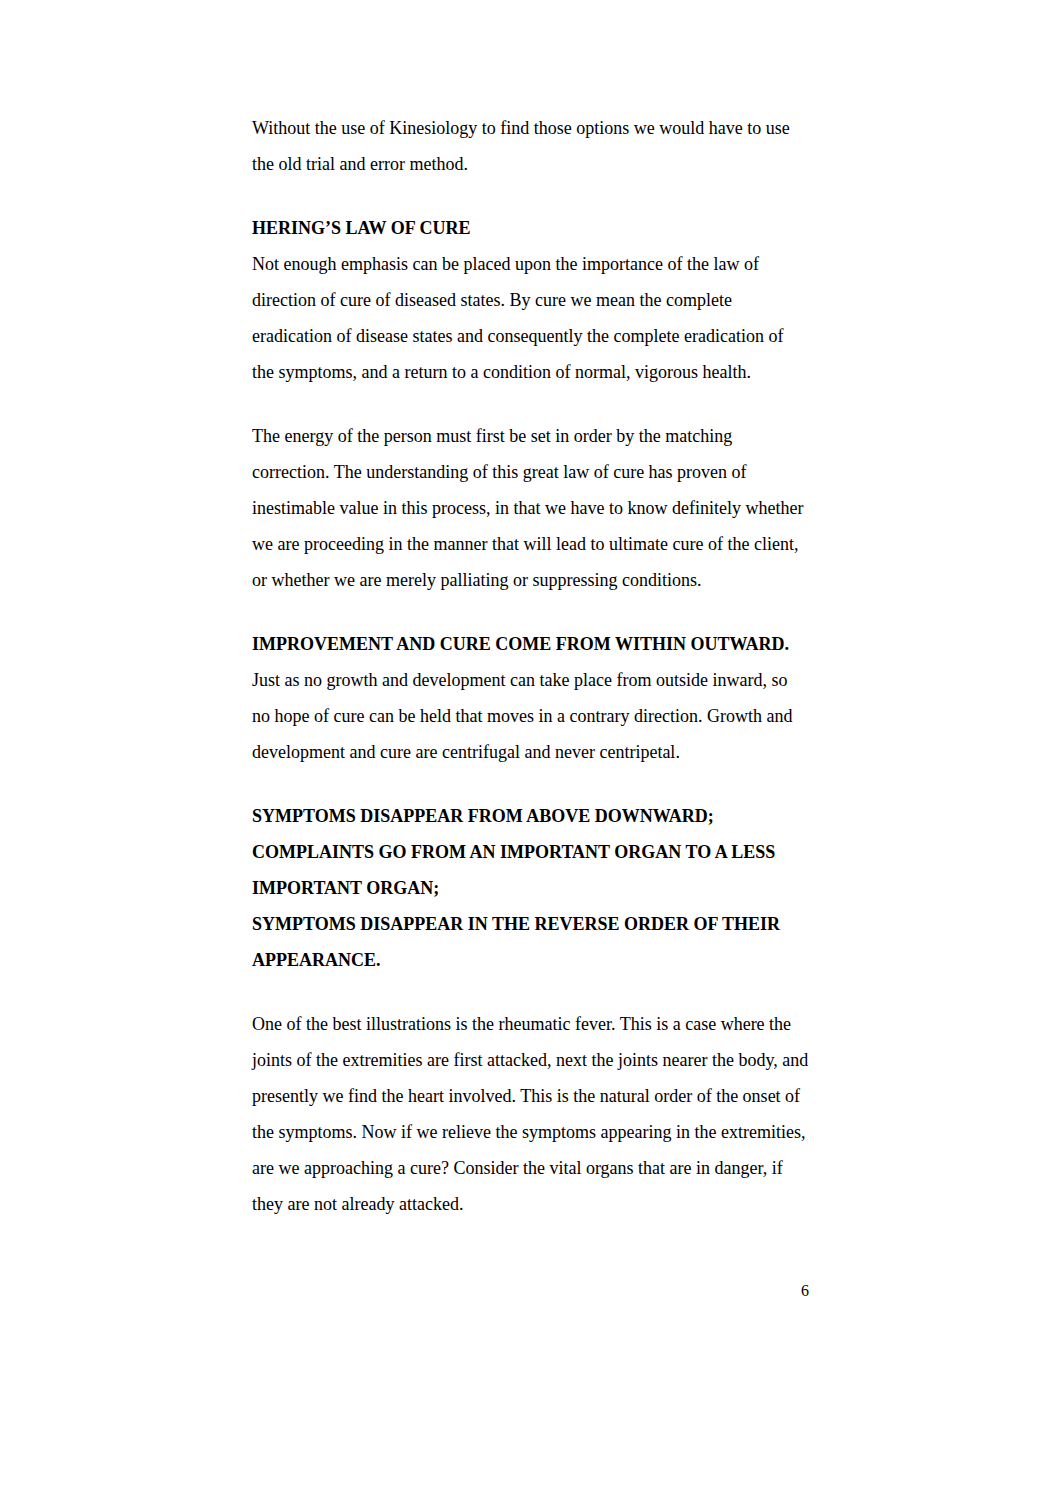Without the use of Kinesiology to find those options we would have to use the old trial and error method.
Hering’s Law of Cure
Not enough emphasis can be placed upon the importance of the law of direction of cure of diseased states. By cure we mean the complete eradication of disease states and consequently the complete eradication of the symptoms, and a return to a condition of normal, vigorous health.
The energy of the person must first be set in order by the matching correction. The understanding of this great law of cure has proven of inestimable value in this process, in that we have to know definitely whether we are proceeding in the manner that will lead to ultimate cure of the client, or whether we are merely palliating or suppressing conditions.
Improvement and cure come from within outward.
Just as no growth and development can take place from outside inward, so no hope of cure can be held that moves in a contrary direction. Growth and development and cure are centrifugal and never centripetal.
Symptoms disappear from above downward; Complaints go from an important organ to a less important organ; Symptoms disappear in the reverse order of their appearance.
One of the best illustrations is the rheumatic fever. This is a case where the joints of the extremities are first attacked, next the joints nearer the body, and presently we find the heart involved. This is the natural order of the onset of the symptoms. Now if we relieve the symptoms appearing in the extremities, are we approaching a cure? Consider the vital organs that are in danger, if they are not already attacked.
6